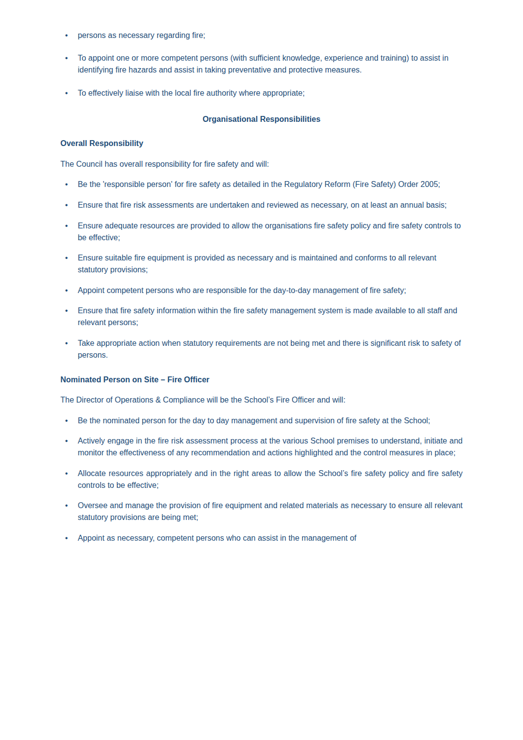persons as necessary regarding fire;
To appoint one or more competent persons (with sufficient knowledge, experience and training) to assist in identifying fire hazards and assist in taking preventative and protective measures.
To effectively liaise with the local fire authority where appropriate;
Organisational Responsibilities
Overall Responsibility
The Council has overall responsibility for fire safety and will:
Be the 'responsible person' for fire safety as detailed in the Regulatory Reform (Fire Safety) Order 2005;
Ensure that fire risk assessments are undertaken and reviewed as necessary, on at least an annual basis;
Ensure adequate resources are provided to allow the organisations fire safety policy and fire safety controls to be effective;
Ensure suitable fire equipment is provided as necessary and is maintained and conforms to all relevant statutory provisions;
Appoint competent persons who are responsible for the day-to-day management of fire safety;
Ensure that fire safety information within the fire safety management system is made available to all staff and relevant persons;
Take appropriate action when statutory requirements are not being met and there is significant risk to safety of persons.
Nominated Person on Site – Fire Officer
The Director of Operations & Compliance will be the School’s Fire Officer and will:
Be the nominated person for the day to day management and supervision of fire safety at the School;
Actively engage in the fire risk assessment process at the various School premises to understand, initiate and monitor the effectiveness of any recommendation and actions highlighted and the control measures in place;
Allocate resources appropriately and in the right areas to allow the School’s fire safety policy and fire safety controls to be effective;
Oversee and manage the provision of fire equipment and related materials as necessary to ensure all relevant statutory provisions are being met;
Appoint as necessary, competent persons who can assist in the management of